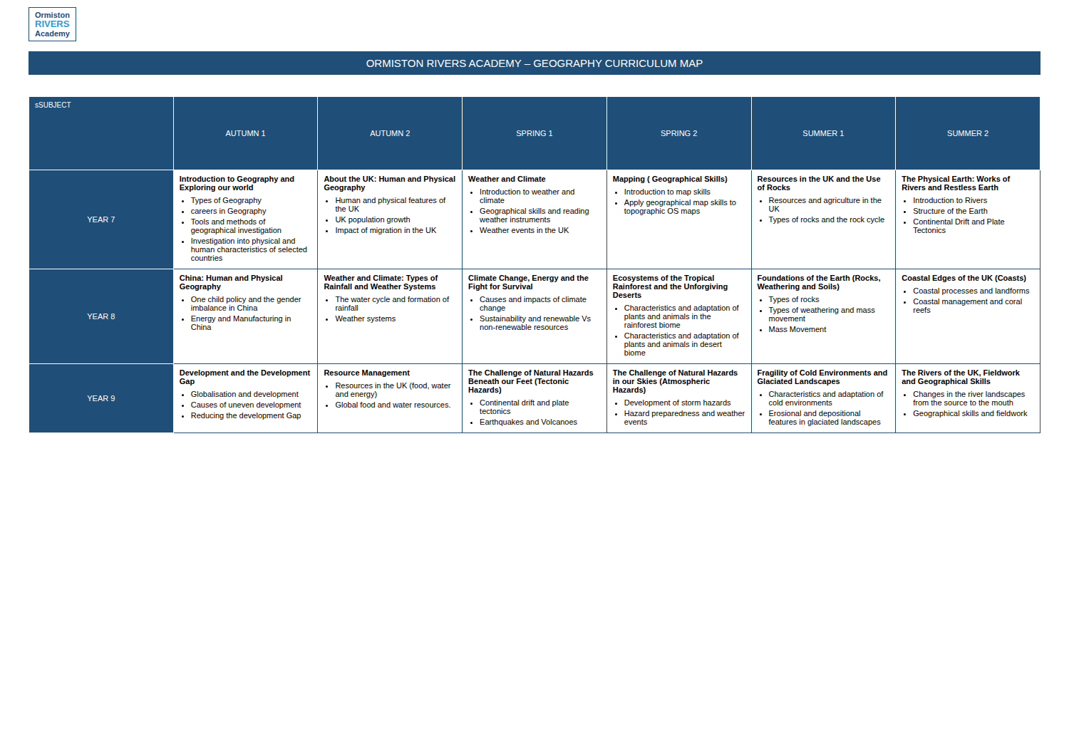Ormiston
RIVERS
Academy
ORMISTON RIVERS ACADEMY – GEOGRAPHY CURRICULUM MAP
| sSUBJECT | AUTUMN 1 | AUTUMN 2 | SPRING 1 | SPRING 2 | SUMMER 1 | SUMMER 2 |
| --- | --- | --- | --- | --- | --- | --- |
| YEAR 7 | Introduction to Geography and Exploring our world Types of Geography careers in Geography Tools and methods of geographical investigation Investigation into physical and human characteristics of selected countries | About the UK: Human and Physical Geography Human and physical features of the UK UK population growth Impact of migration in the UK | Weather and Climate Introduction to weather and climate Geographical skills and reading weather instruments Weather events in the UK | Mapping ( Geographical Skills) Introduction to map skills Apply geographical map skills to topographic OS maps | Resources in the UK and the Use of Rocks Resources and agriculture in the UK Types of rocks and the rock cycle | The Physical Earth: Works of Rivers and Restless Earth Introduction to Rivers Structure of the Earth Continental Drift and Plate Tectonics |
| YEAR 8 | China: Human and Physical Geography One child policy and the gender imbalance in China Energy and Manufacturing in China | Weather and Climate: Types of Rainfall and Weather Systems The water cycle and formation of rainfall Weather systems | Climate Change, Energy and the Fight for Survival Causes and impacts of climate change Sustainability and renewable Vs non-renewable resources | Ecosystems of the Tropical Rainforest and the Unforgiving Deserts Characteristics and adaptation of plants and animals in the rainforest biome Characteristics and adaptation of plants and animals in desert biome | Foundations of the Earth (Rocks, Weathering and Soils) Types of rocks Types of weathering and mass movement Mass Movement | Coastal Edges of the UK (Coasts) Coastal processes and landforms Coastal management and coral reefs |
| YEAR 9 | Development and the Development Gap Globalisation and development Causes of uneven development Reducing the development Gap | Resource Management Resources in the UK (food, water and energy) Global food and water resources. | The Challenge of Natural Hazards Beneath our Feet (Tectonic Hazards) Continental drift and plate tectonics Earthquakes and Volcanoes | The Challenge of Natural Hazards in our Skies (Atmospheric Hazards) Development of storm hazards Hazard preparedness and weather events | Fragility of Cold Environments and Glaciated Landscapes Characteristics and adaptation of cold environments Erosional and depositional features in glaciated landscapes | The Rivers of the UK, Fieldwork and Geographical Skills Changes in the river landscapes from the source to the mouth Geographical skills and fieldwork |